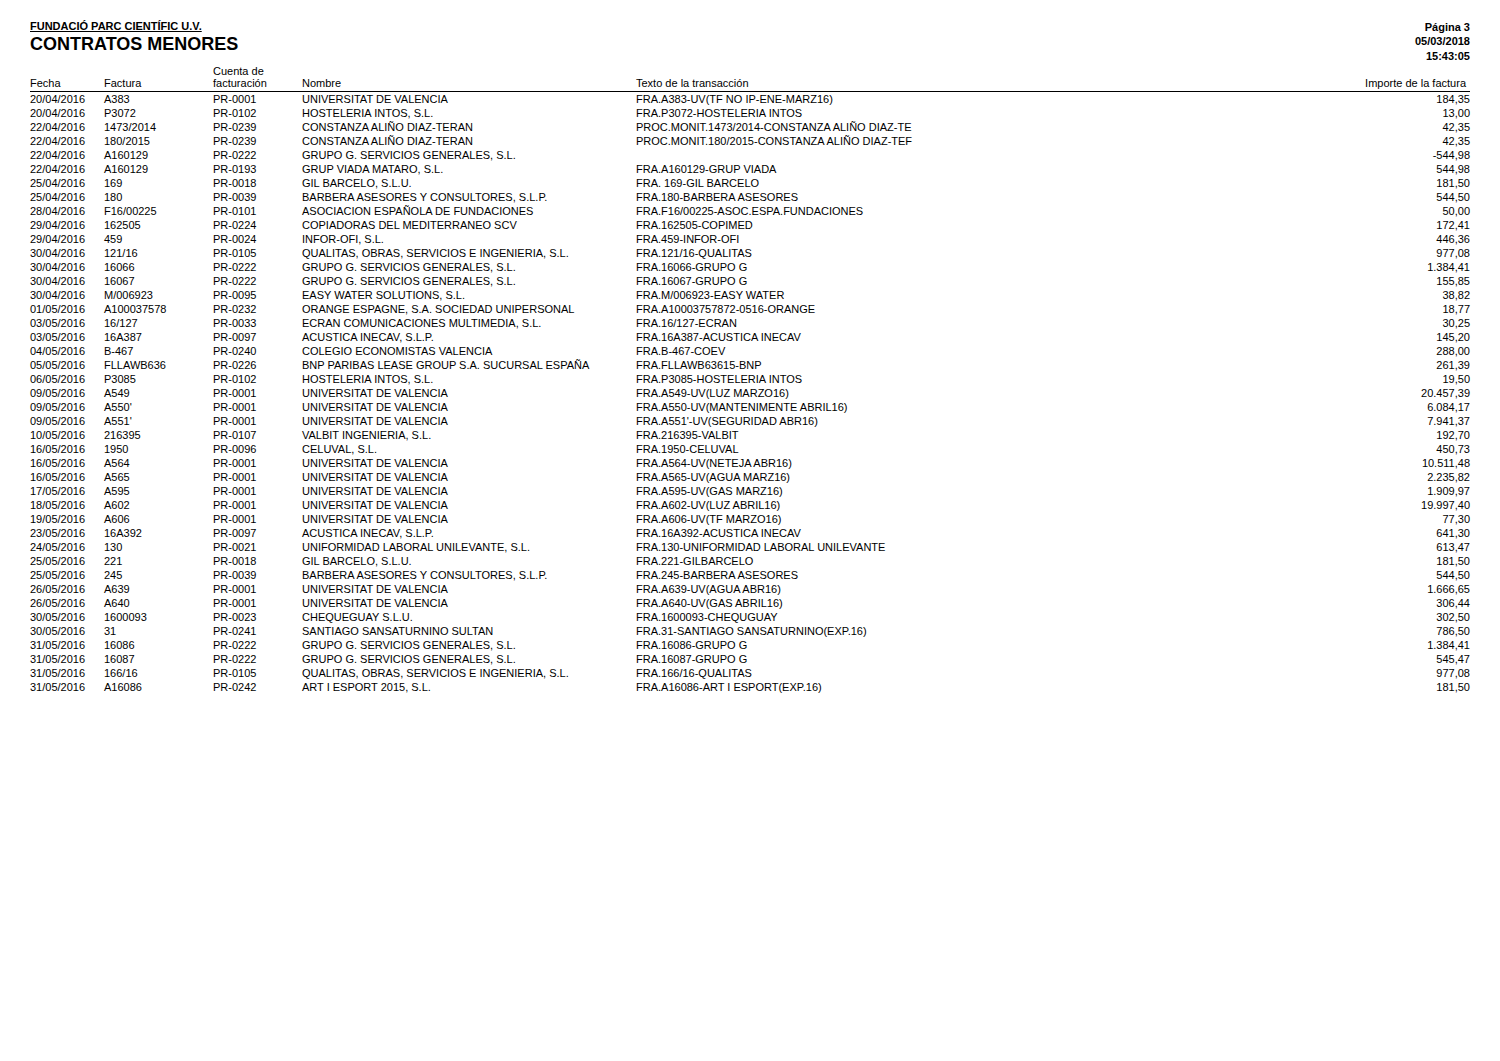FUNDACIÓ PARC CIENTÍFIC U.V.
CONTRATOS MENORES
Página 3
05/03/2018
15:43:05
| Fecha | Factura | Cuenta de facturación | Nombre | Texto de la transacción | Importe de la factura |
| --- | --- | --- | --- | --- | --- |
| 20/04/2016 | A383 | PR-0001 | UNIVERSITAT DE VALENCIA | FRA.A383-UV(TF NO IP-ENE-MARZ16) | 184,35 |
| 20/04/2016 | P3072 | PR-0102 | HOSTELERIA INTOS, S.L. | FRA.P3072-HOSTELERIA INTOS | 13,00 |
| 22/04/2016 | 1473/2014 | PR-0239 | CONSTANZA ALIÑO DIAZ-TERAN | PROC.MONIT.1473/2014-CONSTANZA ALIÑO DIAZ-TE | 42,35 |
| 22/04/2016 | 180/2015 | PR-0239 | CONSTANZA ALIÑO DIAZ-TERAN | PROC.MONIT.180/2015-CONSTANZA ALIÑO DIAZ-TEF | 42,35 |
| 22/04/2016 | A160129 | PR-0222 | GRUPO G. SERVICIOS GENERALES, S.L. | | -544,98 |
| 22/04/2016 | A160129 | PR-0193 | GRUP VIADA MATARO, S.L. | FRA.A160129-GRUP VIADA | 544,98 |
| 25/04/2016 | 169 | PR-0018 | GIL BARCELO, S.L.U. | FRA. 169-GIL BARCELO | 181,50 |
| 25/04/2016 | 180 | PR-0039 | BARBERA ASESORES Y CONSULTORES, S.L.P. | FRA.180-BARBERA ASESORES | 544,50 |
| 28/04/2016 | F16/00225 | PR-0101 | ASOCIACION ESPAÑOLA DE FUNDACIONES | FRA.F16/00225-ASOC.ESPA.FUNDACIONES | 50,00 |
| 29/04/2016 | 162505 | PR-0224 | COPIADORAS DEL MEDITERRANEO SCV | FRA.162505-COPIMED | 172,41 |
| 29/04/2016 | 459 | PR-0024 | INFOR-OFI, S.L. | FRA.459-INFOR-OFI | 446,36 |
| 30/04/2016 | 121/16 | PR-0105 | QUALITAS, OBRAS, SERVICIOS E INGENIERIA, S.L. | FRA.121/16-QUALITAS | 977,08 |
| 30/04/2016 | 16066 | PR-0222 | GRUPO G. SERVICIOS GENERALES, S.L. | FRA.16066-GRUPO G | 1.384,41 |
| 30/04/2016 | 16067 | PR-0222 | GRUPO G. SERVICIOS GENERALES, S.L. | FRA.16067-GRUPO G | 155,85 |
| 30/04/2016 | M/006923 | PR-0095 | EASY WATER SOLUTIONS, S.L. | FRA.M/006923-EASY WATER | 38,82 |
| 01/05/2016 | A100037578 | PR-0232 | ORANGE ESPAGNE, S.A. SOCIEDAD UNIPERSONAL | FRA.A10003757872-0516-ORANGE | 18,77 |
| 03/05/2016 | 16/127 | PR-0033 | ECRAN COMUNICACIONES MULTIMEDIA, S.L. | FRA.16/127-ECRAN | 30,25 |
| 03/05/2016 | 16A387 | PR-0097 | ACUSTICA INECAV, S.L.P. | FRA.16A387-ACUSTICA INECAV | 145,20 |
| 04/05/2016 | B-467 | PR-0240 | COLEGIO ECONOMISTAS VALENCIA | FRA.B-467-COEV | 288,00 |
| 05/05/2016 | FLLAWB636 | PR-0226 | BNP PARIBAS LEASE GROUP S.A. SUCURSAL ESPAÑA | FRA.FLLAWB63615-BNP | 261,39 |
| 06/05/2016 | P3085 | PR-0102 | HOSTELERIA INTOS, S.L. | FRA.P3085-HOSTELERIA INTOS | 19,50 |
| 09/05/2016 | A549 | PR-0001 | UNIVERSITAT DE VALENCIA | FRA.A549-UV(LUZ MARZO16) | 20.457,39 |
| 09/05/2016 | A550' | PR-0001 | UNIVERSITAT DE VALENCIA | FRA.A550-UV(MANTENIMENTE ABRIL16) | 6.084,17 |
| 09/05/2016 | A551' | PR-0001 | UNIVERSITAT DE VALENCIA | FRA.A551'-UV(SEGURIDAD ABR16) | 7.941,37 |
| 10/05/2016 | 216395 | PR-0107 | VALBIT INGENIERIA, S.L. | FRA.216395-VALBIT | 192,70 |
| 16/05/2016 | 1950 | PR-0096 | CELUVAL, S.L. | FRA.1950-CELUVAL | 450,73 |
| 16/05/2016 | A564 | PR-0001 | UNIVERSITAT DE VALENCIA | FRA.A564-UV(NETEJA ABR16) | 10.511,48 |
| 16/05/2016 | A565 | PR-0001 | UNIVERSITAT DE VALENCIA | FRA.A565-UV(AGUA MARZ16) | 2.235,82 |
| 17/05/2016 | A595 | PR-0001 | UNIVERSITAT DE VALENCIA | FRA.A595-UV(GAS MARZ16) | 1.909,97 |
| 18/05/2016 | A602 | PR-0001 | UNIVERSITAT DE VALENCIA | FRA.A602-UV(LUZ ABRIL16) | 19.997,40 |
| 19/05/2016 | A606 | PR-0001 | UNIVERSITAT DE VALENCIA | FRA.A606-UV(TF MARZO16) | 77,30 |
| 23/05/2016 | 16A392 | PR-0097 | ACUSTICA INECAV, S.L.P. | FRA.16A392-ACUSTICA INECAV | 641,30 |
| 24/05/2016 | 130 | PR-0021 | UNIFORMIDAD LABORAL UNILEVANTE, S.L. | FRA.130-UNIFORMIDAD LABORAL UNILEVANTE | 613,47 |
| 25/05/2016 | 221 | PR-0018 | GIL BARCELO, S.L.U. | FRA.221-GILBARCELO | 181,50 |
| 25/05/2016 | 245 | PR-0039 | BARBERA ASESORES Y CONSULTORES, S.L.P. | FRA.245-BARBERA ASESORES | 544,50 |
| 26/05/2016 | A639 | PR-0001 | UNIVERSITAT DE VALENCIA | FRA.A639-UV(AGUA ABR16) | 1.666,65 |
| 26/05/2016 | A640 | PR-0001 | UNIVERSITAT DE VALENCIA | FRA.A640-UV(GAS ABRIL16) | 306,44 |
| 30/05/2016 | 1600093 | PR-0023 | CHEQUEGUAY S.L.U. | FRA.1600093-CHEQUGUAY | 302,50 |
| 30/05/2016 | 31 | PR-0241 | SANTIAGO SANSATURNINO SULTAN | FRA.31-SANTIAGO SANSATURNINO(EXP.16) | 786,50 |
| 31/05/2016 | 16086 | PR-0222 | GRUPO G. SERVICIOS GENERALES, S.L. | FRA.16086-GRUPO G | 1.384,41 |
| 31/05/2016 | 16087 | PR-0222 | GRUPO G. SERVICIOS GENERALES, S.L. | FRA.16087-GRUPO G | 545,47 |
| 31/05/2016 | 166/16 | PR-0105 | QUALITAS, OBRAS, SERVICIOS E INGENIERIA, S.L. | FRA.166/16-QUALITAS | 977,08 |
| 31/05/2016 | A16086 | PR-0242 | ART I ESPORT 2015, S.L. | FRA.A16086-ART I ESPORT(EXP.16) | 181,50 |